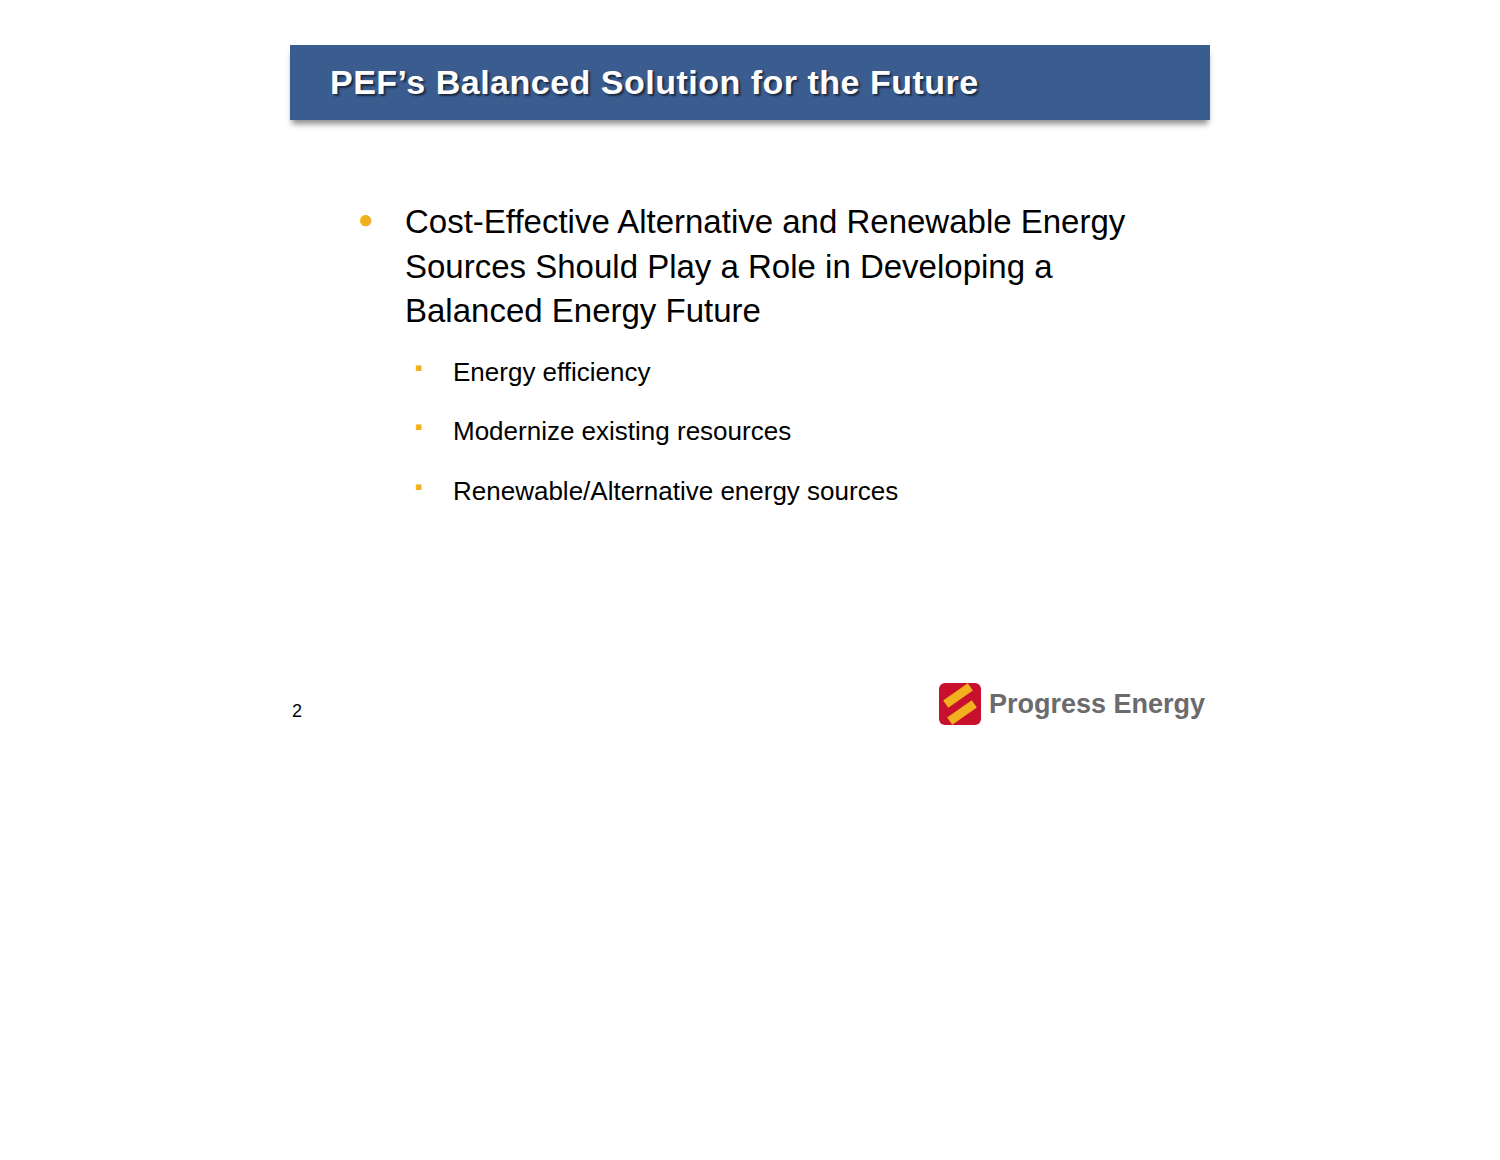PEF’s Balanced Solution for the Future
Cost-Effective Alternative and Renewable Energy Sources Should Play a Role in Developing a Balanced Energy Future
Energy efficiency
Modernize existing resources
Renewable/Alternative energy sources
2
Progress Energy